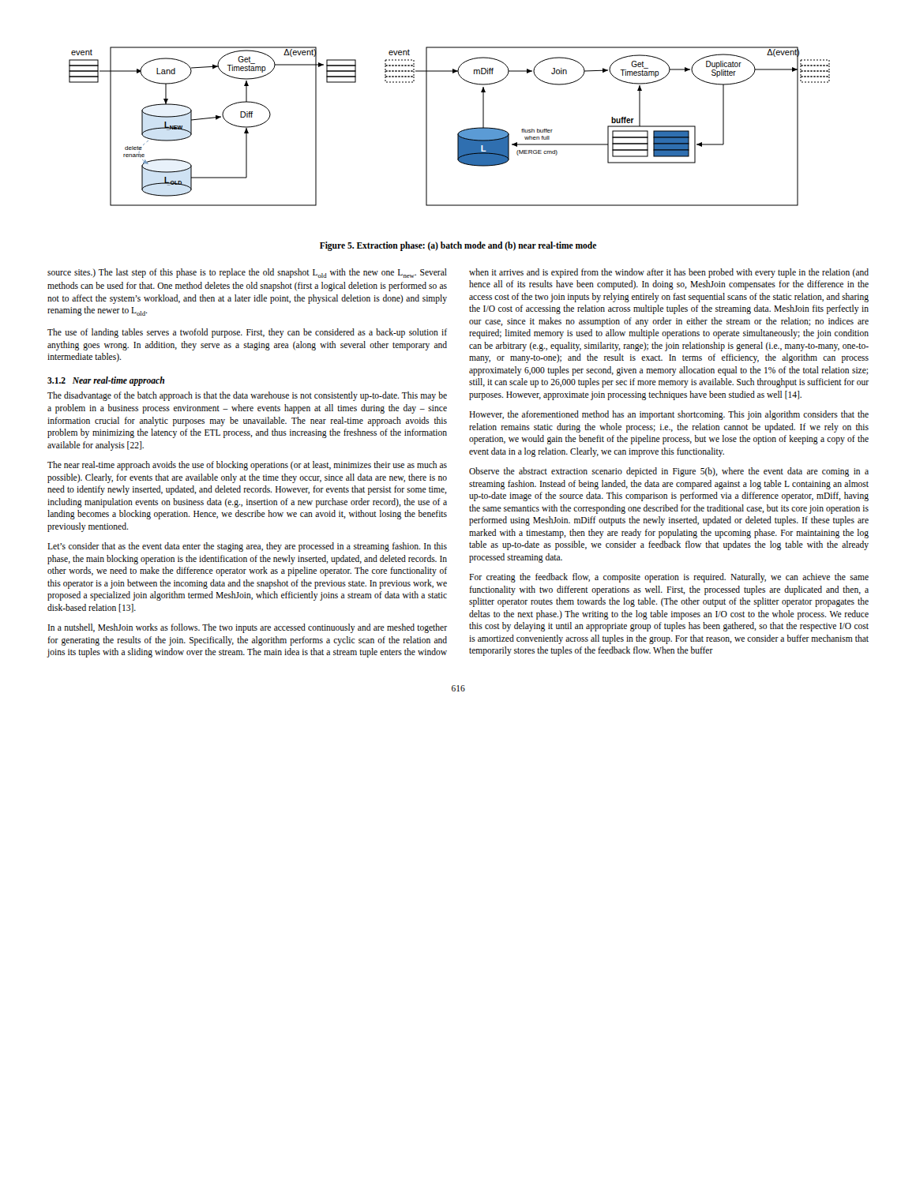event Land Get_ Timestamp Δ(event) L _NEW Diff L _OLD delete rename event mDiff Join Get_ Timestamp Duplicator Splitter Δ(event) L buffer flush buffer when full (MERGE cmd)
Figure 5. Extraction phase: (a) batch mode and (b) near real-time mode
source sites.) The last step of this phase is to replace the old snapshot Lold with the new one Lnew. Several methods can be used for that. One method deletes the old snapshot (first a logical deletion is performed so as not to affect the system’s workload, and then at a later idle point, the physical deletion is done) and simply renaming the newer to Lold.
The use of landing tables serves a twofold purpose. First, they can be considered as a back-up solution if anything goes wrong. In addition, they serve as a staging area (along with several other temporary and intermediate tables).
3.1.2 Near real-time approach
The disadvantage of the batch approach is that the data warehouse is not consistently up-to-date. This may be a problem in a business process environment – where events happen at all times during the day – since information crucial for analytic purposes may be unavailable. The near real-time approach avoids this problem by minimizing the latency of the ETL process, and thus increasing the freshness of the information available for analysis [22].
The near real-time approach avoids the use of blocking operations (or at least, minimizes their use as much as possible). Clearly, for events that are available only at the time they occur, since all data are new, there is no need to identify newly inserted, updated, and deleted records. However, for events that persist for some time, including manipulation events on business data (e.g., insertion of a new purchase order record), the use of a landing becomes a blocking operation. Hence, we describe how we can avoid it, without losing the benefits previously mentioned.
Let’s consider that as the event data enter the staging area, they are processed in a streaming fashion. In this phase, the main blocking operation is the identification of the newly inserted, updated, and deleted records. In other words, we need to make the difference operator work as a pipeline operator. The core functionality of this operator is a join between the incoming data and the snapshot of the previous state. In previous work, we proposed a specialized join algorithm termed MeshJoin, which efficiently joins a stream of data with a static disk-based relation [13].
In a nutshell, MeshJoin works as follows. The two inputs are accessed continuously and are meshed together for generating the results of the join. Specifically, the algorithm performs a cyclic scan of the relation and joins its tuples with a sliding window over the stream. The main idea is that a stream tuple enters the window when it arrives and is expired from the window after it has been probed with every tuple in the relation (and hence all of its results have been computed). In doing so, MeshJoin compensates for the difference in the access cost of the two join inputs by relying entirely on fast sequential scans of the static relation, and sharing the I/O cost of accessing the relation across multiple tuples of the streaming data. MeshJoin fits perfectly in our case, since it makes no assumption of any order in either the stream or the relation; no indices are required; limited memory is used to allow multiple operations to operate simultaneously; the join condition can be arbitrary (e.g., equality, similarity, range); the join relationship is general (i.e., many-to-many, one-to-many, or many-to-one); and the result is exact. In terms of efficiency, the algorithm can process approximately 6,000 tuples per second, given a memory allocation equal to the 1% of the total relation size; still, it can scale up to 26,000 tuples per sec if more memory is available. Such throughput is sufficient for our purposes. However, approximate join processing techniques have been studied as well [14].
However, the aforementioned method has an important shortcoming. This join algorithm considers that the relation remains static during the whole process; i.e., the relation cannot be updated. If we rely on this operation, we would gain the benefit of the pipeline process, but we lose the option of keeping a copy of the event data in a log relation. Clearly, we can improve this functionality.
Observe the abstract extraction scenario depicted in Figure 5(b), where the event data are coming in a streaming fashion. Instead of being landed, the data are compared against a log table L containing an almost up-to-date image of the source data. This comparison is performed via a difference operator, mDiff, having the same semantics with the corresponding one described for the traditional case, but its core join operation is performed using MeshJoin. mDiff outputs the newly inserted, updated or deleted tuples. If these tuples are marked with a timestamp, then they are ready for populating the upcoming phase. For maintaining the log table as up-to-date as possible, we consider a feedback flow that updates the log table with the already processed streaming data.
For creating the feedback flow, a composite operation is required. Naturally, we can achieve the same functionality with two different operations as well. First, the processed tuples are duplicated and then, a splitter operator routes them towards the log table. (The other output of the splitter operator propagates the deltas to the next phase.) The writing to the log table imposes an I/O cost to the whole process. We reduce this cost by delaying it until an appropriate group of tuples has been gathered, so that the respective I/O cost is amortized conveniently across all tuples in the group. For that reason, we consider a buffer mechanism that temporarily stores the tuples of the feedback flow. When the buffer
616